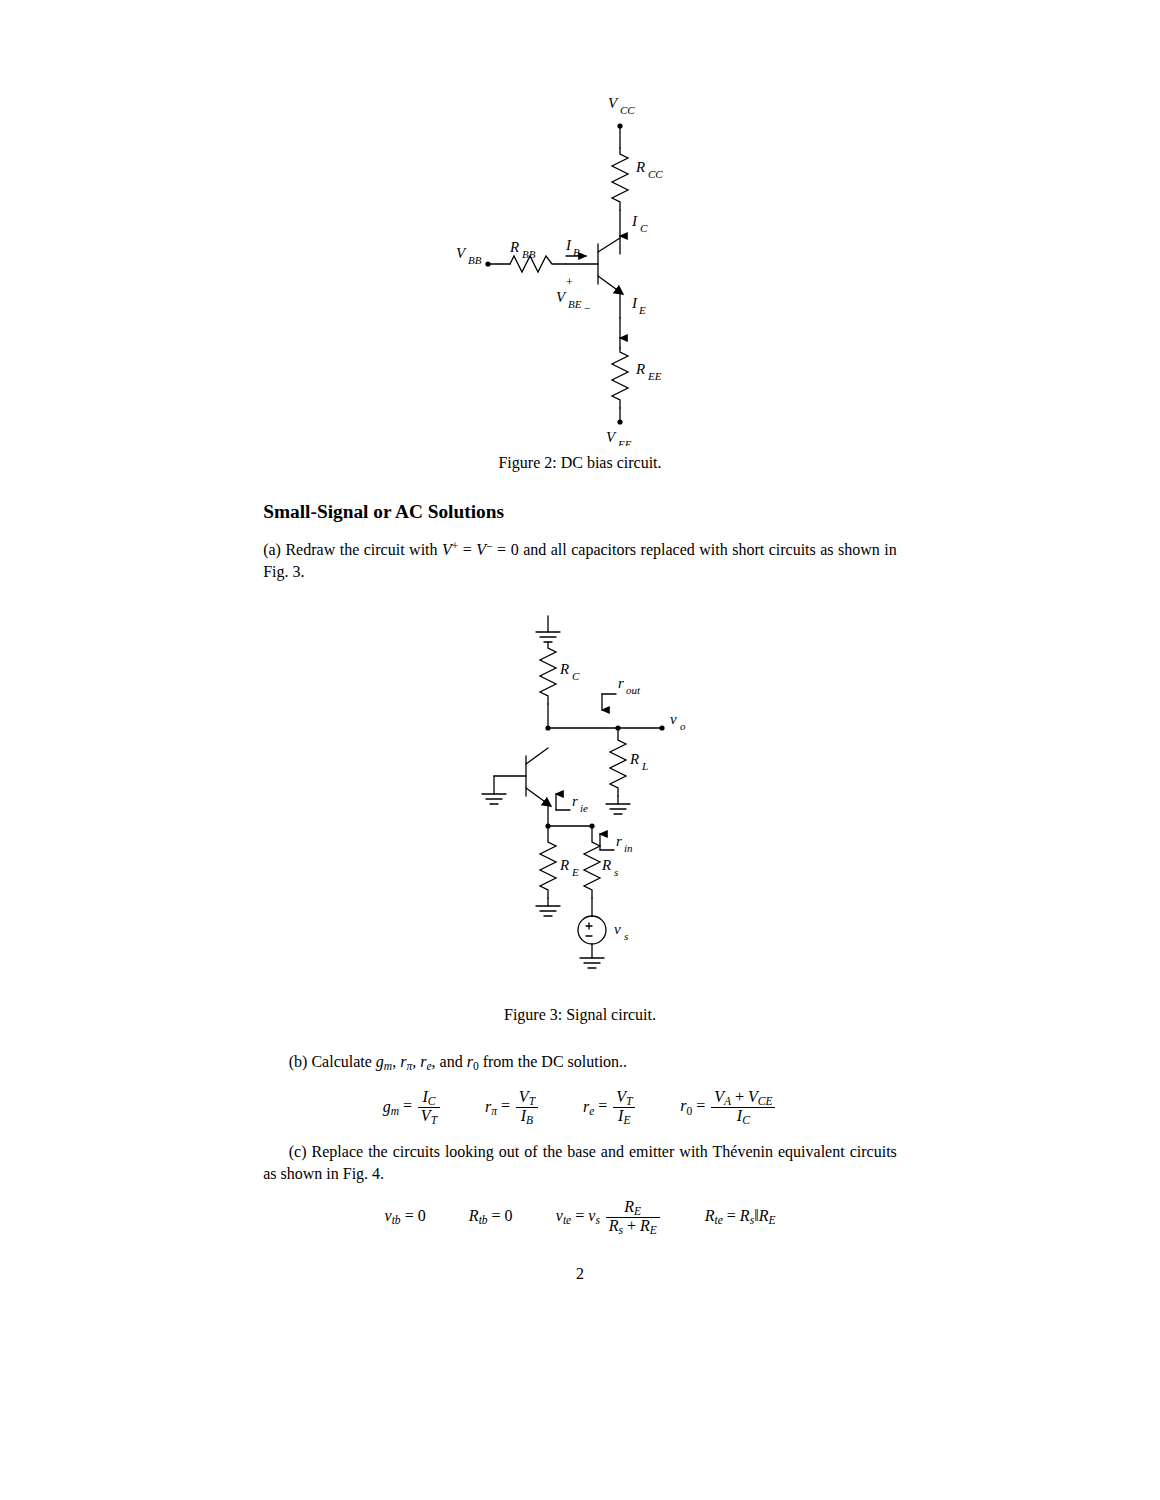V CC R CC I C R BB I B V BB + V BE − I E R EE V EE
Figure 2: DC bias circuit.
Small-Signal or AC Solutions
(a) Redraw the circuit with V+ = V− = 0 and all capacitors replaced with short circuits as shown in Fig. 3.
R C r out v o R L r ie r in R E R s v s
Figure 3: Signal circuit.
(b) Calculate gm, rπ, re, and r0 from the DC solution..
gm = IC VT rπ = VT IB re = VT IE r0 = VA + VCE IC
(c) Replace the circuits looking out of the base and emitter with Thévenin equivalent circuits as shown in Fig. 4.
vtb = 0 Rtb = 0 vte = vs RE Rs + RE Rte = Rs‖RE
2